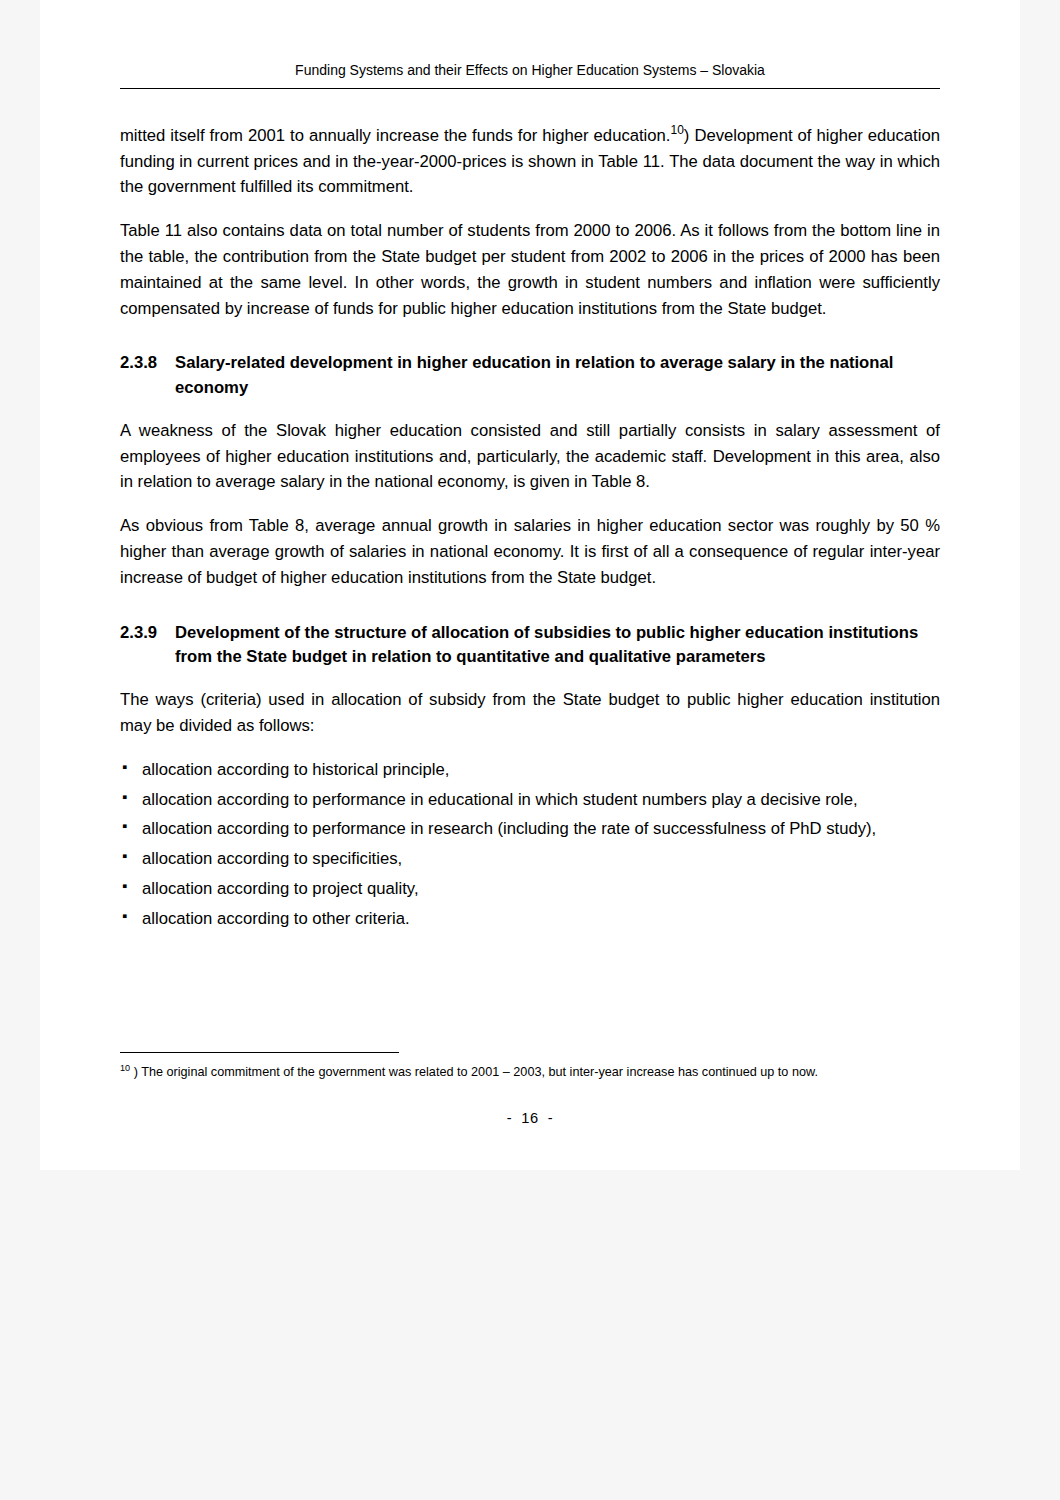Funding Systems and their Effects on Higher Education Systems – Slovakia
mitted itself from 2001 to annually increase the funds for higher education.10) Development of higher education funding in current prices and in the-year-2000-prices is shown in Table 11. The data document the way in which the government fulfilled its commitment.
Table 11 also contains data on total number of students from 2000 to 2006. As it follows from the bottom line in the table, the contribution from the State budget per student from 2002 to 2006 in the prices of 2000 has been maintained at the same level. In other words, the growth in student numbers and inflation were sufficiently compensated by increase of funds for public higher education institutions from the State budget.
2.3.8 Salary-related development in higher education in relation to average salary in the national economy
A weakness of the Slovak higher education consisted and still partially consists in salary assessment of employees of higher education institutions and, particularly, the academic staff. Development in this area, also in relation to average salary in the national economy, is given in Table 8.
As obvious from Table 8, average annual growth in salaries in higher education sector was roughly by 50 % higher than average growth of salaries in national economy. It is first of all a consequence of regular inter-year increase of budget of higher education institutions from the State budget.
2.3.9 Development of the structure of allocation of subsidies to public higher education institutions from the State budget in relation to quantitative and qualitative parameters
The ways (criteria) used in allocation of subsidy from the State budget to public higher education institution may be divided as follows:
allocation according to historical principle,
allocation according to performance in educational in which student numbers play a decisive role,
allocation according to performance in research (including the rate of successfulness of PhD study),
allocation according to specificities,
allocation according to project quality,
allocation according to other criteria.
10 ) The original commitment of the government was related to 2001 – 2003, but inter-year increase has continued up to now.
- 16 -